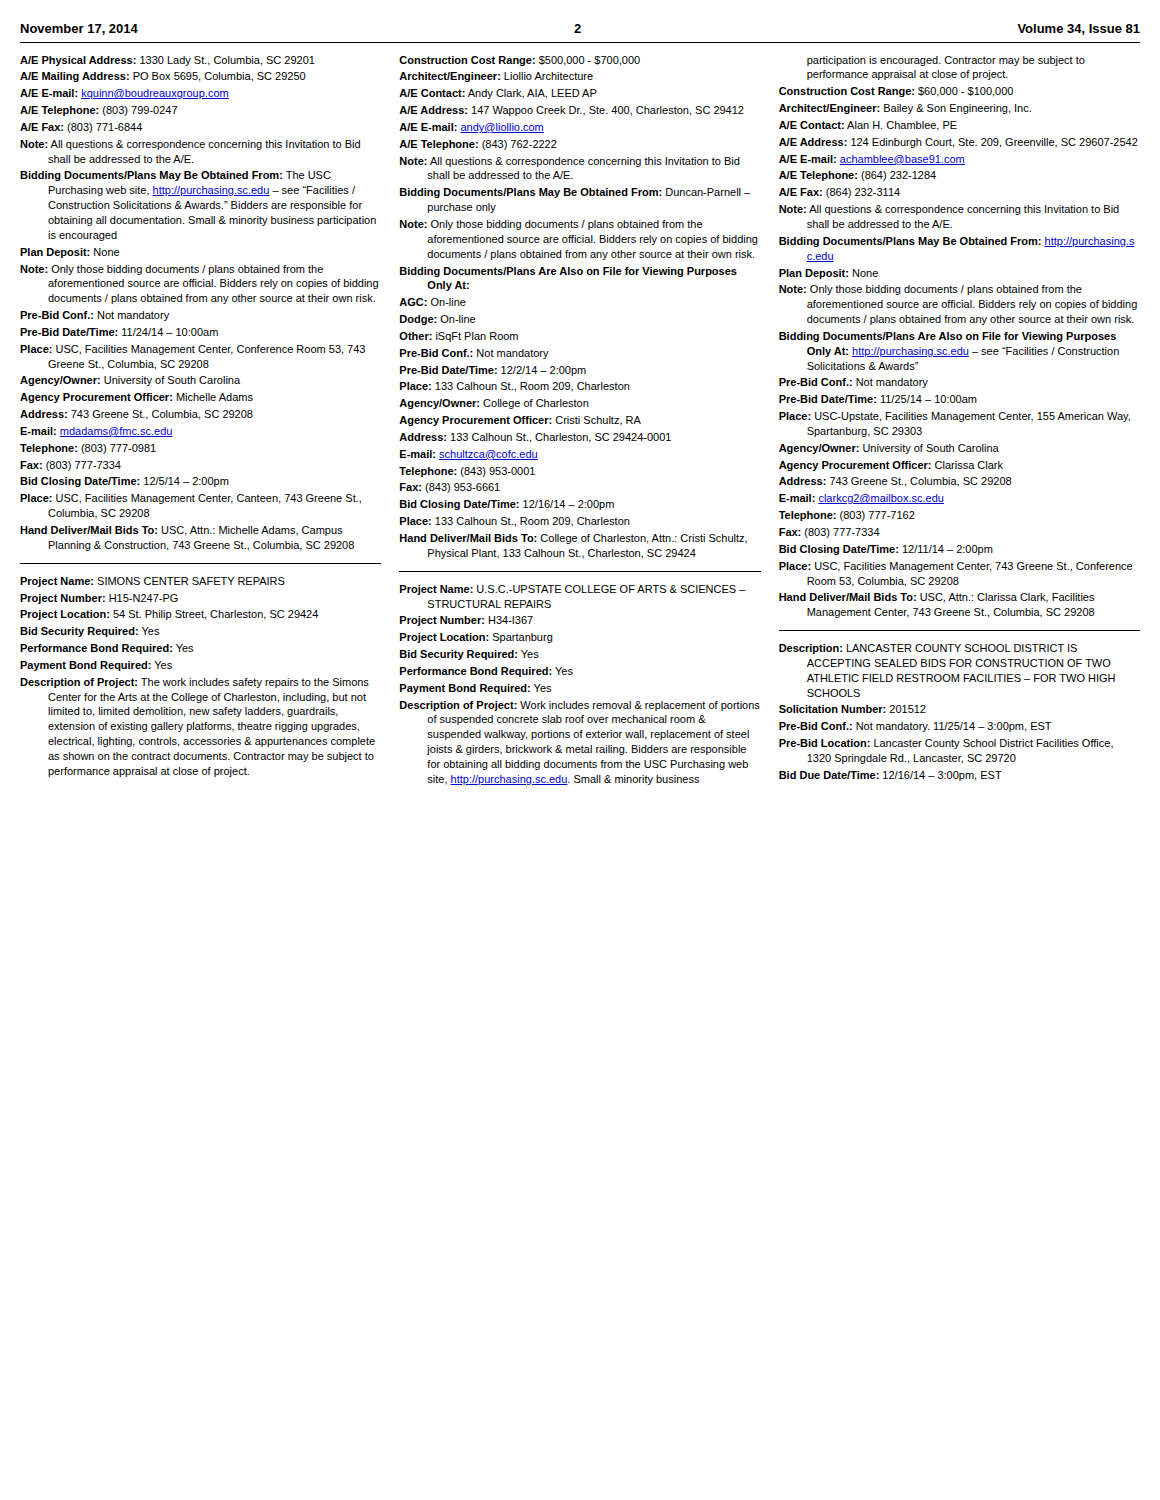November 17, 2014
2
Volume 34, Issue 81
A/E Physical Address: 1330 Lady St., Columbia, SC 29201
A/E Mailing Address: PO Box 5695, Columbia, SC 29250
A/E E-mail: kquinn@boudreauxgroup.com
A/E Telephone: (803) 799-0247
A/E Fax: (803) 771-6844
Note: All questions & correspondence concerning this Invitation to Bid shall be addressed to the A/E.
Bidding Documents/Plans May Be Obtained From: The USC Purchasing web site, http://purchasing.sc.edu – see “Facilities / Construction Solicitations & Awards.” Bidders are responsible for obtaining all documentation. Small & minority business participation is encouraged
Plan Deposit: None
Note: Only those bidding documents / plans obtained from the aforementioned source are official. Bidders rely on copies of bidding documents / plans obtained from any other source at their own risk.
Pre-Bid Conf.: Not mandatory
Pre-Bid Date/Time: 11/24/14 – 10:00am
Place: USC, Facilities Management Center, Conference Room 53, 743 Greene St., Columbia, SC 29208
Agency/Owner: University of South Carolina
Agency Procurement Officer: Michelle Adams
Address: 743 Greene St., Columbia, SC 29208
E-mail: mdadams@fmc.sc.edu
Telephone: (803) 777-0981
Fax: (803) 777-7334
Bid Closing Date/Time: 12/5/14 – 2:00pm
Place: USC, Facilities Management Center, Canteen, 743 Greene St., Columbia, SC 29208
Hand Deliver/Mail Bids To: USC, Attn.: Michelle Adams, Campus Planning & Construction, 743 Greene St., Columbia, SC 29208
Project Name: SIMONS CENTER SAFETY REPAIRS
Project Number: H15-N247-PG
Project Location: 54 St. Philip Street, Charleston, SC 29424
Bid Security Required: Yes
Performance Bond Required: Yes
Payment Bond Required: Yes
Description of Project: The work includes safety repairs to the Simons Center for the Arts at the College of Charleston, including, but not limited to, limited demolition, new safety ladders, guardrails, extension of existing gallery platforms, theatre rigging upgrades, electrical, lighting, controls, accessories & appurtenances complete as shown on the contract documents. Contractor may be subject to performance appraisal at close of project.
Construction Cost Range: $500,000 - $700,000
Architect/Engineer: Liollio Architecture
A/E Contact: Andy Clark, AIA, LEED AP
A/E Address: 147 Wappoo Creek Dr., Ste. 400, Charleston, SC 29412
A/E E-mail: andy@liollio.com
A/E Telephone: (843) 762-2222
Note: All questions & correspondence concerning this Invitation to Bid shall be addressed to the A/E.
Bidding Documents/Plans May Be Obtained From: Duncan-Parnell – purchase only
Note: Only those bidding documents / plans obtained from the aforementioned source are official. Bidders rely on copies of bidding documents / plans obtained from any other source at their own risk.
Bidding Documents/Plans Are Also on File for Viewing Purposes Only At:
AGC: On-line
Dodge: On-line
Other: iSqFt Plan Room
Pre-Bid Conf.: Not mandatory
Pre-Bid Date/Time: 12/2/14 – 2:00pm
Place: 133 Calhoun St., Room 209, Charleston
Agency/Owner: College of Charleston
Agency Procurement Officer: Cristi Schultz, RA
Address: 133 Calhoun St., Charleston, SC 29424-0001
E-mail: schultzca@cofc.edu
Telephone: (843) 953-0001
Fax: (843) 953-6661
Bid Closing Date/Time: 12/16/14 – 2:00pm
Place: 133 Calhoun St., Room 209, Charleston
Hand Deliver/Mail Bids To: College of Charleston, Attn.: Cristi Schultz, Physical Plant, 133 Calhoun St., Charleston, SC 29424
Project Name: U.S.C.-UPSTATE COLLEGE OF ARTS & SCIENCES – STRUCTURAL REPAIRS
Project Number: H34-I367
Project Location: Spartanburg
Bid Security Required: Yes
Performance Bond Required: Yes
Payment Bond Required: Yes
Description of Project: Work includes removal & replacement of portions of suspended concrete slab roof over mechanical room & suspended walkway, portions of exterior wall, replacement of steel joists & girders, brickwork & metal railing. Bidders are responsible for obtaining all bidding documents from the USC Purchasing web site, http://purchasing.sc.edu. Small & minority business participation is encouraged. Contractor may be subject to performance appraisal at close of project.
Construction Cost Range: $60,000 - $100,000
Architect/Engineer: Bailey & Son Engineering, Inc.
A/E Contact: Alan H. Chamblee, PE
A/E Address: 124 Edinburgh Court, Ste. 209, Greenville, SC 29607-2542
A/E E-mail: achamblee@base91.com
A/E Telephone: (864) 232-1284
A/E Fax: (864) 232-3114
Note: All questions & correspondence concerning this Invitation to Bid shall be addressed to the A/E.
Bidding Documents/Plans May Be Obtained From: http://purchasing.sc.edu
Plan Deposit: None
Note: Only those bidding documents / plans obtained from the aforementioned source are official. Bidders rely on copies of bidding documents / plans obtained from any other source at their own risk.
Bidding Documents/Plans Are Also on File for Viewing Purposes Only At: http://purchasing.sc.edu – see “Facilities / Construction Solicitations & Awards”
Pre-Bid Conf.: Not mandatory
Pre-Bid Date/Time: 11/25/14 – 10:00am
Place: USC-Upstate, Facilities Management Center, 155 American Way, Spartanburg, SC 29303
Agency/Owner: University of South Carolina
Agency Procurement Officer: Clarissa Clark
Address: 743 Greene St., Columbia, SC 29208
E-mail: clarkcg2@mailbox.sc.edu
Telephone: (803) 777-7162
Fax: (803) 777-7334
Bid Closing Date/Time: 12/11/14 – 2:00pm
Place: USC, Facilities Management Center, 743 Greene St., Conference Room 53, Columbia, SC 29208
Hand Deliver/Mail Bids To: USC, Attn.: Clarissa Clark, Facilities Management Center, 743 Greene St., Columbia, SC 29208
Description: LANCASTER COUNTY SCHOOL DISTRICT IS ACCEPTING SEALED BIDS FOR CONSTRUCTION OF TWO ATHLETIC FIELD RESTROOM FACILITIES – FOR TWO HIGH SCHOOLS
Solicitation Number: 201512
Pre-Bid Conf.: Not mandatory. 11/25/14 – 3:00pm, EST
Pre-Bid Location: Lancaster County School District Facilities Office, 1320 Springdale Rd., Lancaster, SC 29720
Bid Due Date/Time: 12/16/14 – 3:00pm, EST